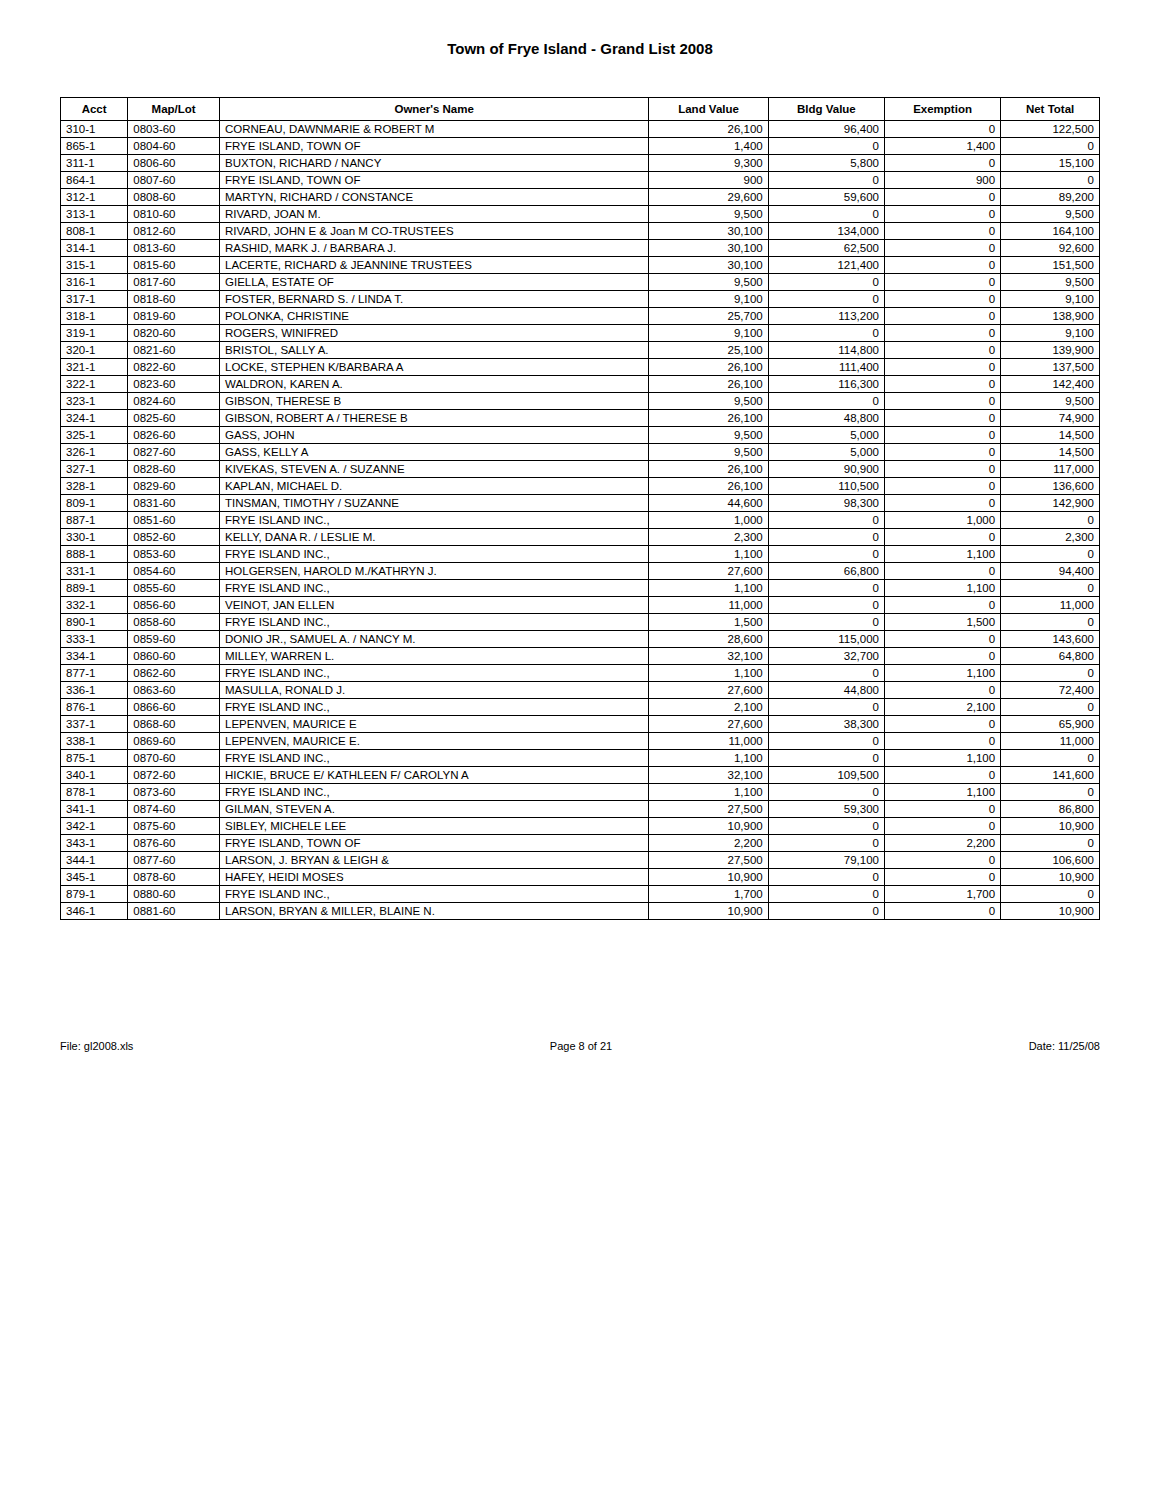Town of Frye Island - Grand List 2008
| Acct | Map/Lot | Owner's Name | Land Value | Bldg Value | Exemption | Net Total |
| --- | --- | --- | --- | --- | --- | --- |
| 310-1 | 0803-60 | CORNEAU, DAWNMARIE & ROBERT M | 26,100 | 96,400 | 0 | 122,500 |
| 865-1 | 0804-60 | FRYE ISLAND, TOWN OF | 1,400 | 0 | 1,400 | 0 |
| 311-1 | 0806-60 | BUXTON, RICHARD / NANCY | 9,300 | 5,800 | 0 | 15,100 |
| 864-1 | 0807-60 | FRYE ISLAND, TOWN OF | 900 | 0 | 900 | 0 |
| 312-1 | 0808-60 | MARTYN, RICHARD / CONSTANCE | 29,600 | 59,600 | 0 | 89,200 |
| 313-1 | 0810-60 | RIVARD, JOAN M. | 9,500 | 0 | 0 | 9,500 |
| 808-1 | 0812-60 | RIVARD, JOHN E & Joan M CO-TRUSTEES | 30,100 | 134,000 | 0 | 164,100 |
| 314-1 | 0813-60 | RASHID, MARK J. / BARBARA J. | 30,100 | 62,500 | 0 | 92,600 |
| 315-1 | 0815-60 | LACERTE, RICHARD & JEANNINE TRUSTEES | 30,100 | 121,400 | 0 | 151,500 |
| 316-1 | 0817-60 | GIELLA, ESTATE OF | 9,500 | 0 | 0 | 9,500 |
| 317-1 | 0818-60 | FOSTER, BERNARD S. / LINDA T. | 9,100 | 0 | 0 | 9,100 |
| 318-1 | 0819-60 | POLONKA, CHRISTINE | 25,700 | 113,200 | 0 | 138,900 |
| 319-1 | 0820-60 | ROGERS, WINIFRED | 9,100 | 0 | 0 | 9,100 |
| 320-1 | 0821-60 | BRISTOL, SALLY A. | 25,100 | 114,800 | 0 | 139,900 |
| 321-1 | 0822-60 | LOCKE, STEPHEN K/BARBARA A | 26,100 | 111,400 | 0 | 137,500 |
| 322-1 | 0823-60 | WALDRON, KAREN A. | 26,100 | 116,300 | 0 | 142,400 |
| 323-1 | 0824-60 | GIBSON, THERESE B | 9,500 | 0 | 0 | 9,500 |
| 324-1 | 0825-60 | GIBSON, ROBERT A / THERESE B | 26,100 | 48,800 | 0 | 74,900 |
| 325-1 | 0826-60 | GASS, JOHN | 9,500 | 5,000 | 0 | 14,500 |
| 326-1 | 0827-60 | GASS, KELLY A | 9,500 | 5,000 | 0 | 14,500 |
| 327-1 | 0828-60 | KIVEKAS, STEVEN A. / SUZANNE | 26,100 | 90,900 | 0 | 117,000 |
| 328-1 | 0829-60 | KAPLAN, MICHAEL D. | 26,100 | 110,500 | 0 | 136,600 |
| 809-1 | 0831-60 | TINSMAN, TIMOTHY / SUZANNE | 44,600 | 98,300 | 0 | 142,900 |
| 887-1 | 0851-60 | FRYE ISLAND INC., | 1,000 | 0 | 1,000 | 0 |
| 330-1 | 0852-60 | KELLY, DANA R. / LESLIE M. | 2,300 | 0 | 0 | 2,300 |
| 888-1 | 0853-60 | FRYE ISLAND INC., | 1,100 | 0 | 1,100 | 0 |
| 331-1 | 0854-60 | HOLGERSEN, HAROLD M./KATHRYN J. | 27,600 | 66,800 | 0 | 94,400 |
| 889-1 | 0855-60 | FRYE ISLAND INC., | 1,100 | 0 | 1,100 | 0 |
| 332-1 | 0856-60 | VEINOT, JAN ELLEN | 11,000 | 0 | 0 | 11,000 |
| 890-1 | 0858-60 | FRYE ISLAND INC., | 1,500 | 0 | 1,500 | 0 |
| 333-1 | 0859-60 | DONIO JR., SAMUEL A. / NANCY M. | 28,600 | 115,000 | 0 | 143,600 |
| 334-1 | 0860-60 | MILLEY, WARREN L. | 32,100 | 32,700 | 0 | 64,800 |
| 877-1 | 0862-60 | FRYE ISLAND INC., | 1,100 | 0 | 1,100 | 0 |
| 336-1 | 0863-60 | MASULLA, RONALD J. | 27,600 | 44,800 | 0 | 72,400 |
| 876-1 | 0866-60 | FRYE ISLAND INC., | 2,100 | 0 | 2,100 | 0 |
| 337-1 | 0868-60 | LEPENVEN, MAURICE E | 27,600 | 38,300 | 0 | 65,900 |
| 338-1 | 0869-60 | LEPENVEN, MAURICE E. | 11,000 | 0 | 0 | 11,000 |
| 875-1 | 0870-60 | FRYE ISLAND INC., | 1,100 | 0 | 1,100 | 0 |
| 340-1 | 0872-60 | HICKIE, BRUCE E/ KATHLEEN F/ CAROLYN A | 32,100 | 109,500 | 0 | 141,600 |
| 878-1 | 0873-60 | FRYE ISLAND INC., | 1,100 | 0 | 1,100 | 0 |
| 341-1 | 0874-60 | GILMAN, STEVEN A. | 27,500 | 59,300 | 0 | 86,800 |
| 342-1 | 0875-60 | SIBLEY, MICHELE LEE | 10,900 | 0 | 0 | 10,900 |
| 343-1 | 0876-60 | FRYE ISLAND, TOWN OF | 2,200 | 0 | 2,200 | 0 |
| 344-1 | 0877-60 | LARSON, J. BRYAN & LEIGH & | 27,500 | 79,100 | 0 | 106,600 |
| 345-1 | 0878-60 | HAFEY, HEIDI MOSES | 10,900 | 0 | 0 | 10,900 |
| 879-1 | 0880-60 | FRYE ISLAND INC., | 1,700 | 0 | 1,700 | 0 |
| 346-1 | 0881-60 | LARSON, BRYAN & MILLER, BLAINE N. | 10,900 | 0 | 0 | 10,900 |
File: gl2008.xls
Page 8 of 21
Date: 11/25/08